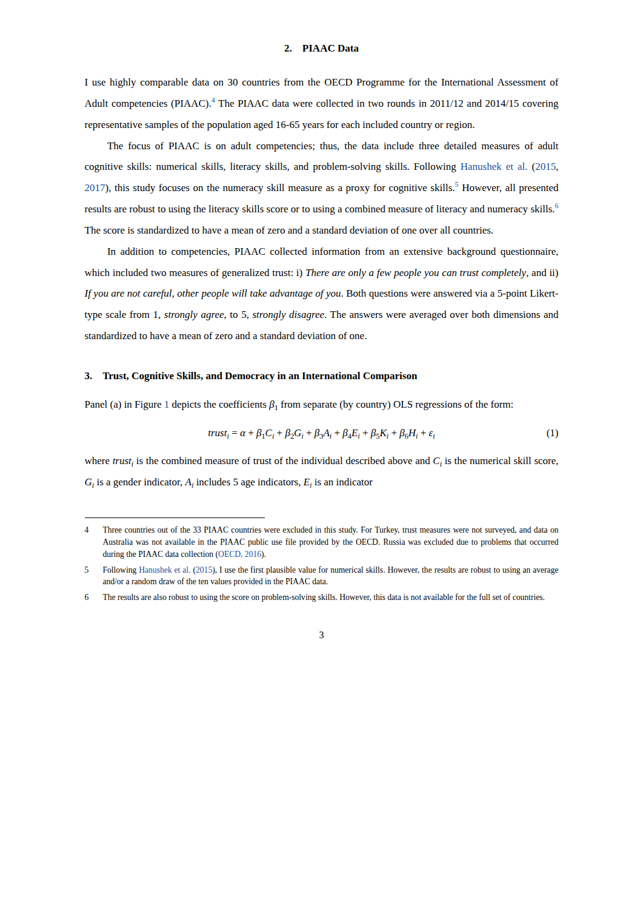2. PIAAC Data
I use highly comparable data on 30 countries from the OECD Programme for the International Assessment of Adult competencies (PIAAC).4 The PIAAC data were collected in two rounds in 2011/12 and 2014/15 covering representative samples of the population aged 16-65 years for each included country or region.
The focus of PIAAC is on adult competencies; thus, the data include three detailed measures of adult cognitive skills: numerical skills, literacy skills, and problem-solving skills. Following Hanushek et al. (2015, 2017), this study focuses on the numeracy skill measure as a proxy for cognitive skills.5 However, all presented results are robust to using the literacy skills score or to using a combined measure of literacy and numeracy skills.6 The score is standardized to have a mean of zero and a standard deviation of one over all countries.
In addition to competencies, PIAAC collected information from an extensive background questionnaire, which included two measures of generalized trust: i) There are only a few people you can trust completely, and ii) If you are not careful, other people will take advantage of you. Both questions were answered via a 5-point Likert-type scale from 1, strongly agree, to 5, strongly disagree. The answers were averaged over both dimensions and standardized to have a mean of zero and a standard deviation of one.
3. Trust, Cognitive Skills, and Democracy in an International Comparison
Panel (a) in Figure 1 depicts the coefficients β1 from separate (by country) OLS regressions of the form:
trusti = α + β1Ci + β2Gi + β3Ai + β4Ei + β5Ki + β6Hi + εi(1)
where trusti is the combined measure of trust of the individual described above and Ci is the numerical skill score, Gi is a gender indicator, Ai includes 5 age indicators, Ei is an indicator
4 Three countries out of the 33 PIAAC countries were excluded in this study. For Turkey, trust measures were not surveyed, and data on Australia was not available in the PIAAC public use file provided by the OECD. Russia was excluded due to problems that occurred during the PIAAC data collection (OECD, 2016).
5 Following Hanushek et al. (2015), I use the first plausible value for numerical skills. However, the results are robust to using an average and/or a random draw of the ten values provided in the PIAAC data.
6 The results are also robust to using the score on problem-solving skills. However, this data is not available for the full set of countries.
3